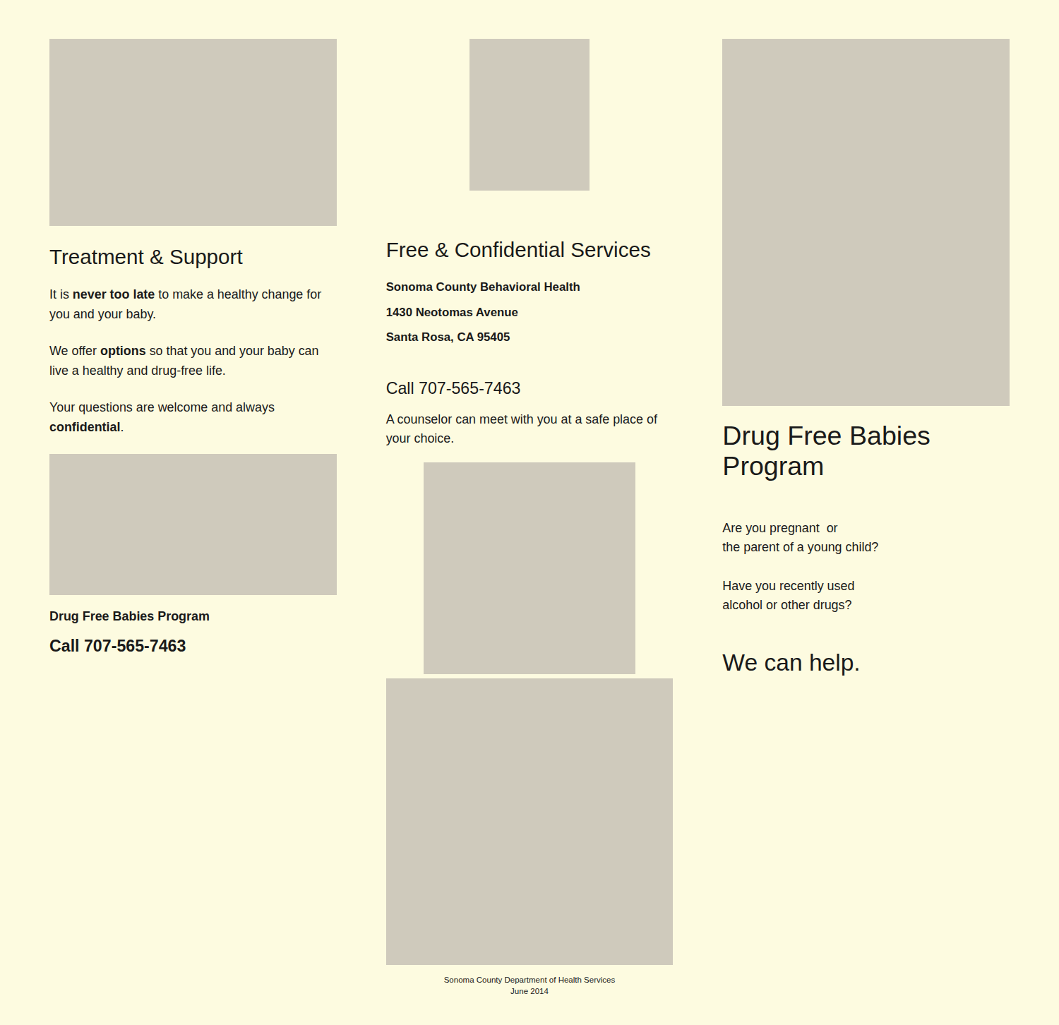Treatment & Support
It is never too late to make a healthy change for you and your baby.
We offer options so that you and your baby can live a healthy and drug-free life.
Your questions are welcome and always confidential.
Drug Free Babies Program
Call 707-565-7463
Free & Confidential Services
Sonoma County Behavioral Health
1430 Neotomas Avenue
Santa Rosa, CA 95405
Call 707-565-7463
A counselor can meet with you at a safe place of your choice.
Sonoma County Department of Health Services
June 2014
Drug Free Babies
Program
Are you pregnant or
the parent of a young child?
Have you recently used
alcohol or other drugs?
We can help.